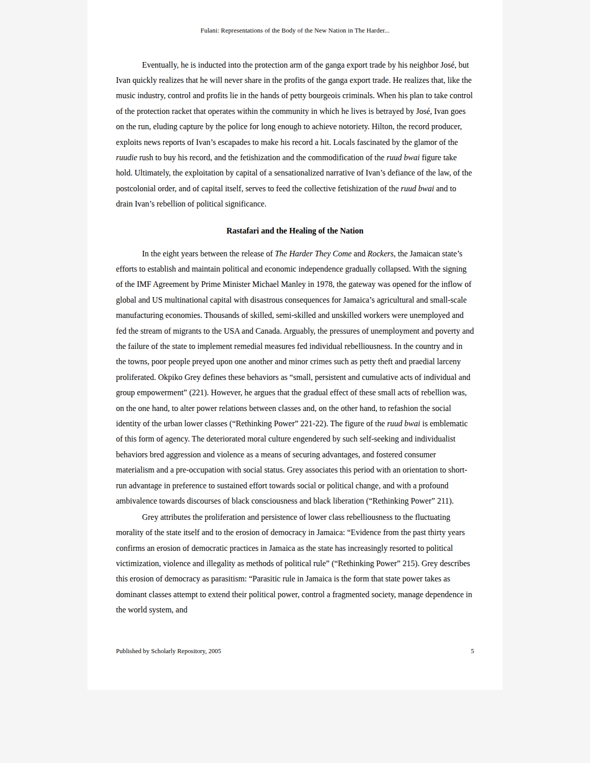Fulani: Representations of the Body of the New Nation in The Harder...
Eventually, he is inducted into the protection arm of the ganga export trade by his neighbor José, but Ivan quickly realizes that he will never share in the profits of the ganga export trade. He realizes that, like the music industry, control and profits lie in the hands of petty bourgeois criminals. When his plan to take control of the protection racket that operates within the community in which he lives is betrayed by José, Ivan goes on the run, eluding capture by the police for long enough to achieve notoriety. Hilton, the record producer, exploits news reports of Ivan’s escapades to make his record a hit. Locals fascinated by the glamor of the ruudie rush to buy his record, and the fetishization and the commodification of the ruud bwai figure take hold. Ultimately, the exploitation by capital of a sensationalized narrative of Ivan’s defiance of the law, of the postcolonial order, and of capital itself, serves to feed the collective fetishization of the ruud bwai and to drain Ivan’s rebellion of political significance.
Rastafari and the Healing of the Nation
In the eight years between the release of The Harder They Come and Rockers, the Jamaican state’s efforts to establish and maintain political and economic independence gradually collapsed. With the signing of the IMF Agreement by Prime Minister Michael Manley in 1978, the gateway was opened for the inflow of global and US multinational capital with disastrous consequences for Jamaica’s agricultural and small-scale manufacturing economies. Thousands of skilled, semi-skilled and unskilled workers were unemployed and fed the stream of migrants to the USA and Canada. Arguably, the pressures of unemployment and poverty and the failure of the state to implement remedial measures fed individual rebelliousness. In the country and in the towns, poor people preyed upon one another and minor crimes such as petty theft and praedial larceny proliferated. Okpiko Grey defines these behaviors as “small, persistent and cumulative acts of individual and group empowerment” (221). However, he argues that the gradual effect of these small acts of rebellion was, on the one hand, to alter power relations between classes and, on the other hand, to refashion the social identity of the urban lower classes (“Rethinking Power” 221-22). The figure of the ruud bwai is emblematic of this form of agency. The deteriorated moral culture engendered by such self-seeking and individualist behaviors bred aggression and violence as a means of securing advantages, and fostered consumer materialism and a pre-occupation with social status. Grey associates this period with an orientation to short-run advantage in preference to sustained effort towards social or political change, and with a profound ambivalence towards discourses of black consciousness and black liberation (“Rethinking Power” 211).
Grey attributes the proliferation and persistence of lower class rebelliousness to the fluctuating morality of the state itself and to the erosion of democracy in Jamaica: “Evidence from the past thirty years confirms an erosion of democratic practices in Jamaica as the state has increasingly resorted to political victimization, violence and illegality as methods of political rule” (“Rethinking Power” 215). Grey describes this erosion of democracy as parasitism: “Parasitic rule in Jamaica is the form that state power takes as dominant classes attempt to extend their political power, control a fragmented society, manage dependence in the world system, and
Published by Scholarly Repository, 2005 5